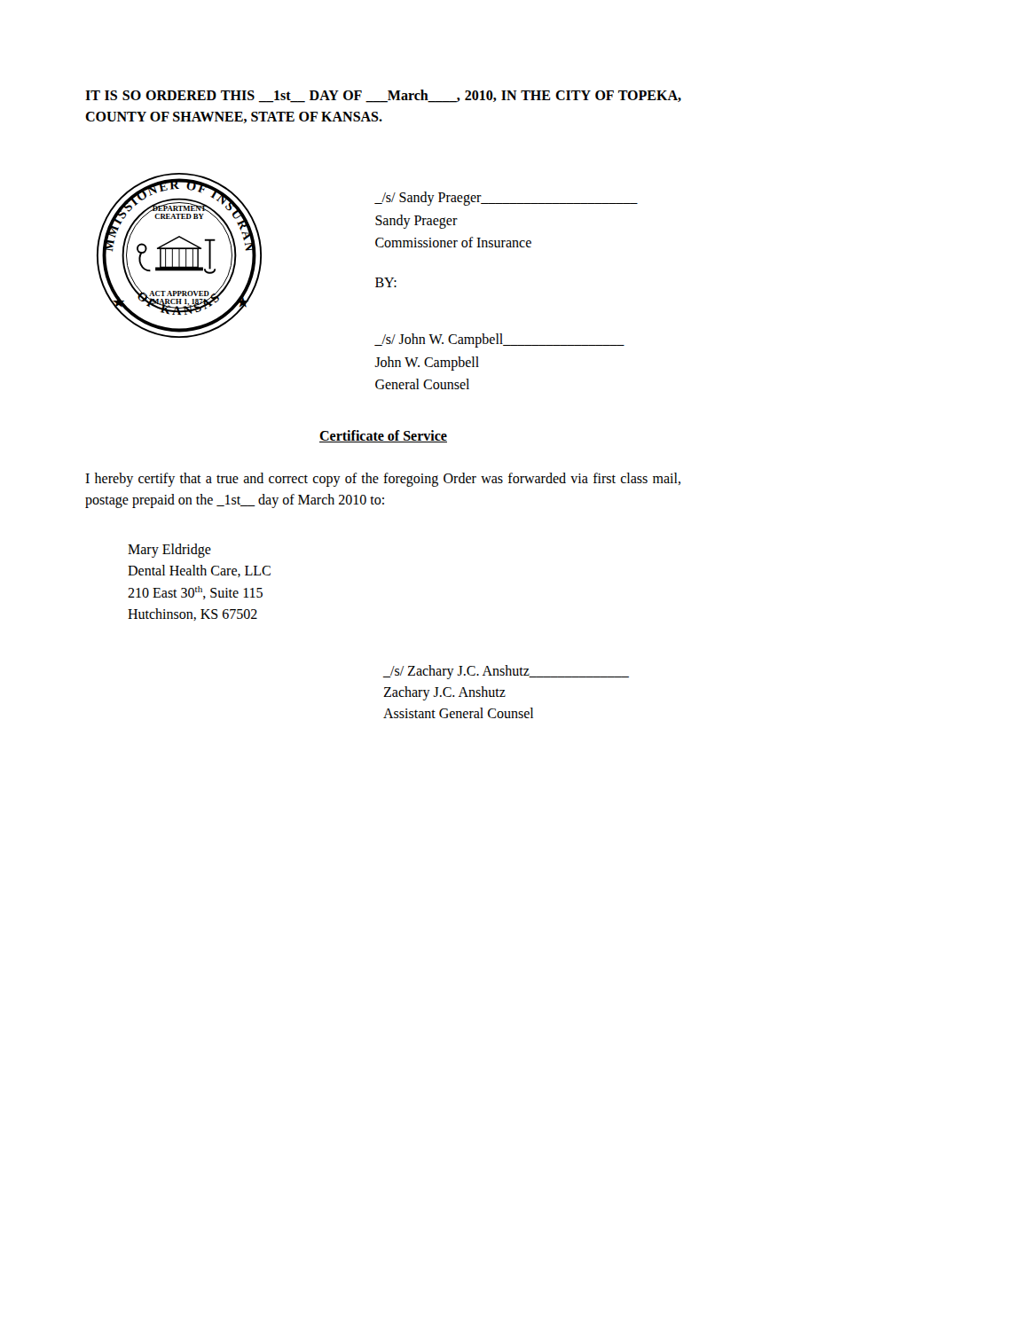IT IS SO ORDERED THIS __1st__ DAY OF ___March____, 2010, IN THE CITY OF TOPEKA, COUNTY OF SHAWNEE, STATE OF KANSAS.
COMMISSIONER OF INSURANCE OF KANSAS DEPARTMENT CREATED BY ACT APPROVED MARCH 1, 1871 ★ ★
_/s/ Sandy Praeger______________________
Sandy Praeger
Commissioner of Insurance
BY:
_/s/ John W. Campbell_________________
John W. Campbell
General Counsel
Certificate of Service
I hereby certify that a true and correct copy of the foregoing Order was forwarded via first class mail, postage prepaid on the _1st__ day of March 2010 to:
Mary Eldridge
Dental Health Care, LLC
210 East 30th, Suite 115
Hutchinson, KS 67502
_/s/ Zachary J.C. Anshutz______________
Zachary J.C. Anshutz
Assistant General Counsel